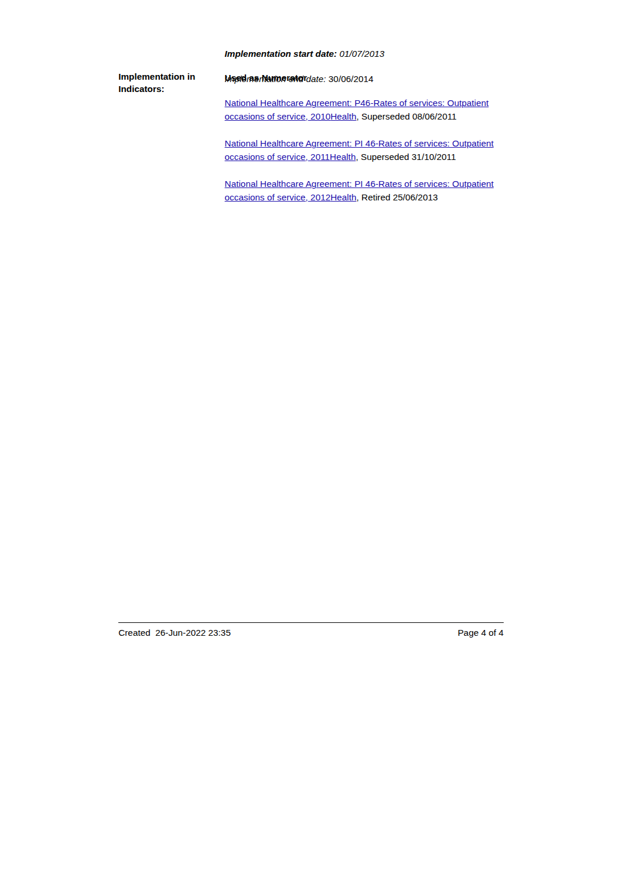Implementation in
Indicators:
Implementation start date: 01/07/2013
Implementation end date: 30/06/2014 Used as Numerator
National Healthcare Agreement: P46-Rates of services: Outpatient occasions of service, 2010 Health, Superseded 08/06/2011
National Healthcare Agreement: PI 46-Rates of services: Outpatient occasions of service, 2011 Health, Superseded 31/10/2011
National Healthcare Agreement: PI 46-Rates of services: Outpatient occasions of service, 2012 Health, Retired 25/06/2013
Created 26-Jun-2022 23:35 Page 4 of 4